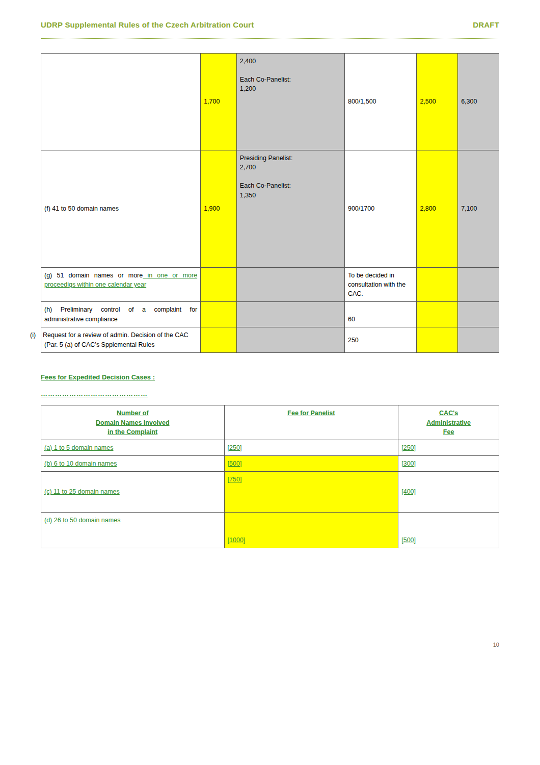UDRP Supplemental Rules of the Czech Arbitration Court
DRAFT
| | 1,700 | 2,400 Each Co-Panelist: 1,200 | 800/1,500 | 2,500 | 6,300 |
| (f) 41 to 50 domain names | 1,900 | Presiding Panelist: 2,700 Each Co-Panelist: 1,350 | 900/1700 | 2,800 | 7,100 |
| (g) 51 domain names or more in one or more proceedigs within one calendar year | | | To be decided in consultation with the CAC. | | |
| (h) Preliminary control of a complaint for administrative compliance | | | 60 | | |
| (i) Request for a review of admin. Decision of the CAC (Par. 5 (a) of CAC’s Spplemental Rules | | | 250 | | |
Fees for Expedited Decision Cases :
………………………………………
| Number of Domain Names involved in the Complaint | Fee for Panelist | CAC's Administrative Fee |
| --- | --- | --- |
| (a) 1 to 5 domain names | [250] | [250] |
| (b) 6 to 10 domain names | [500] | [300] |
| (c) 11 to 25 domain names | [750] | [400] |
| (d) 26 to 50 domain names | [1000] | [500] |
10